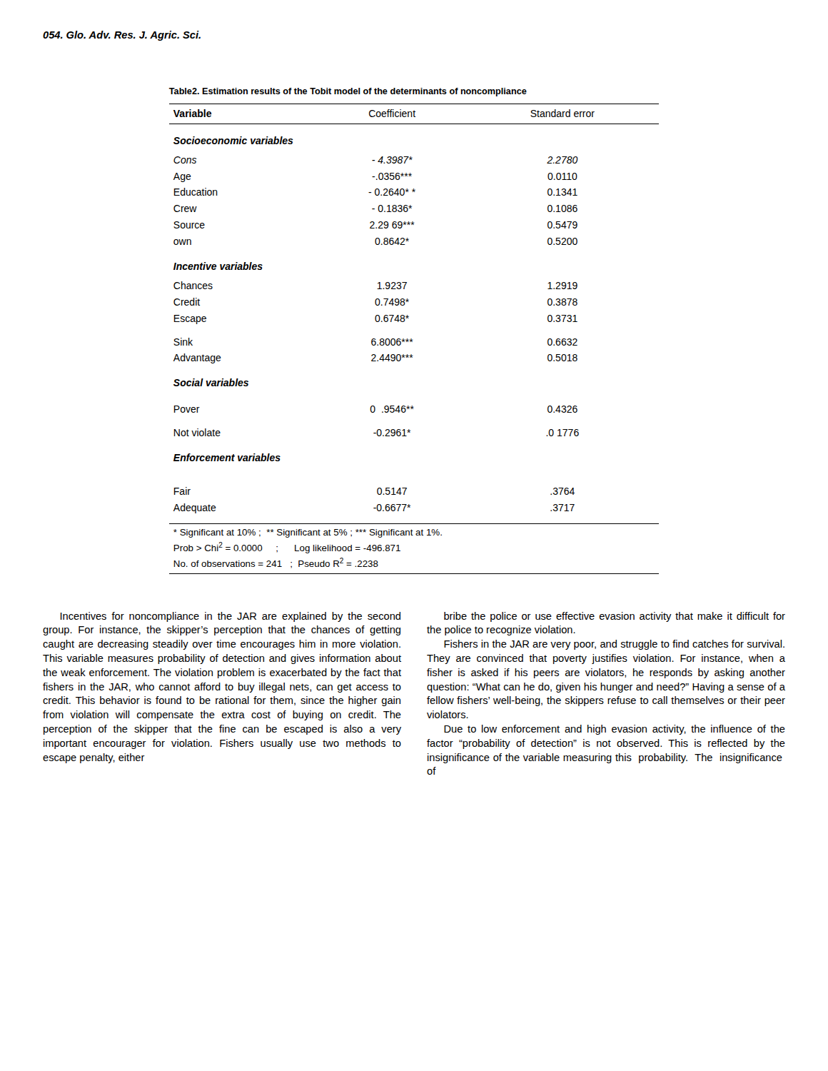054. Glo. Adv. Res. J. Agric. Sci.
Table2. Estimation results of the Tobit model of the determinants of noncompliance
| Variable | Coefficient | Standard error |
| --- | --- | --- |
| Socioeconomic variables |
| Cons | - 4.3987* | 2.2780 |
| Age | -.0356*** | 0.0110 |
| Education | - 0.2640* * | 0.1341 |
| Crew | - 0.1836* | 0.1086 |
| Source | 2.29 69*** | 0.5479 |
| own | 0.8642* | 0.5200 |
| Incentive variables |
| Chances | 1.9237 | 1.2919 |
| Credit | 0.7498* | 0.3878 |
| Escape | 0.6748* | 0.3731 |
| Sink | 6.8006*** | 0.6632 |
| Advantage | 2.4490*** | 0.5018 |
| Social variables |
| Pover | 0 .9546** | 0.4326 |
| Not violate | -0.2961* | .0 1776 |
| Enforcement variables |
| Fair | 0.5147 | .3764 |
| Adequate | -0.6677* | .3717 |
| * Significant at 10% ; ** Significant at 5% ; *** Significant at 1%. Prob > Chi 2 = 0.0000 ; Log likelihood = -496.871 No. of observations = 241 ; Pseudo R 2 = .2238 |
Incentives for noncompliance in the JAR are explained by the second group. For instance, the skipper’s perception that the chances of getting caught are decreasing steadily over time encourages him in more violation. This variable measures probability of detection and gives information about the weak enforcement. The violation problem is exacerbated by the fact that fishers in the JAR, who cannot afford to buy illegal nets, can get access to credit. This behavior is found to be rational for them, since the higher gain from violation will compensate the extra cost of buying on credit. The perception of the skipper that the fine can be escaped is also a very important encourager for violation. Fishers usually use two methods to escape penalty, either
bribe the police or use effective evasion activity that make it difficult for the police to recognize violation.
Fishers in the JAR are very poor, and struggle to find catches for survival. They are convinced that poverty justifies violation. For instance, when a fisher is asked if his peers are violators, he responds by asking another question: “What can he do, given his hunger and need?” Having a sense of a fellow fishers’ well-being, the skippers refuse to call themselves or their peer violators.
Due to low enforcement and high evasion activity, the influence of the factor “probability of detection” is not observed. This is reflected by the insignificance of the variable measuring this probability. The insignificance of